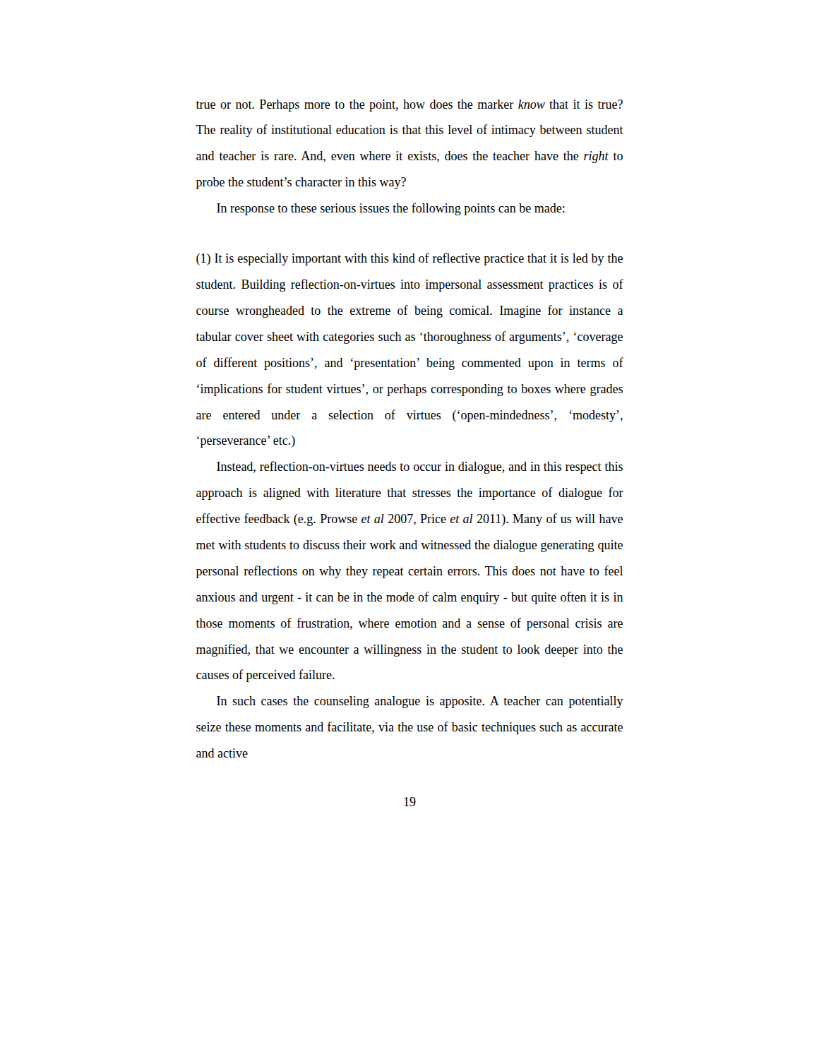true or not. Perhaps more to the point, how does the marker know that it is true? The reality of institutional education is that this level of intimacy between student and teacher is rare. And, even where it exists, does the teacher have the right to probe the student’s character in this way?
In response to these serious issues the following points can be made:
(1) It is especially important with this kind of reflective practice that it is led by the student. Building reflection-on-virtues into impersonal assessment practices is of course wrongheaded to the extreme of being comical. Imagine for instance a tabular cover sheet with categories such as ‘thoroughness of arguments’, ‘coverage of different positions’, and ‘presentation’ being commented upon in terms of ‘implications for student virtues’, or perhaps corresponding to boxes where grades are entered under a selection of virtues (‘open-mindedness’, ‘modesty’, ‘perseverance’ etc.)
Instead, reflection-on-virtues needs to occur in dialogue, and in this respect this approach is aligned with literature that stresses the importance of dialogue for effective feedback (e.g. Prowse et al 2007, Price et al 2011). Many of us will have met with students to discuss their work and witnessed the dialogue generating quite personal reflections on why they repeat certain errors. This does not have to feel anxious and urgent - it can be in the mode of calm enquiry - but quite often it is in those moments of frustration, where emotion and a sense of personal crisis are magnified, that we encounter a willingness in the student to look deeper into the causes of perceived failure.
In such cases the counseling analogue is apposite. A teacher can potentially seize these moments and facilitate, via the use of basic techniques such as accurate and active
19